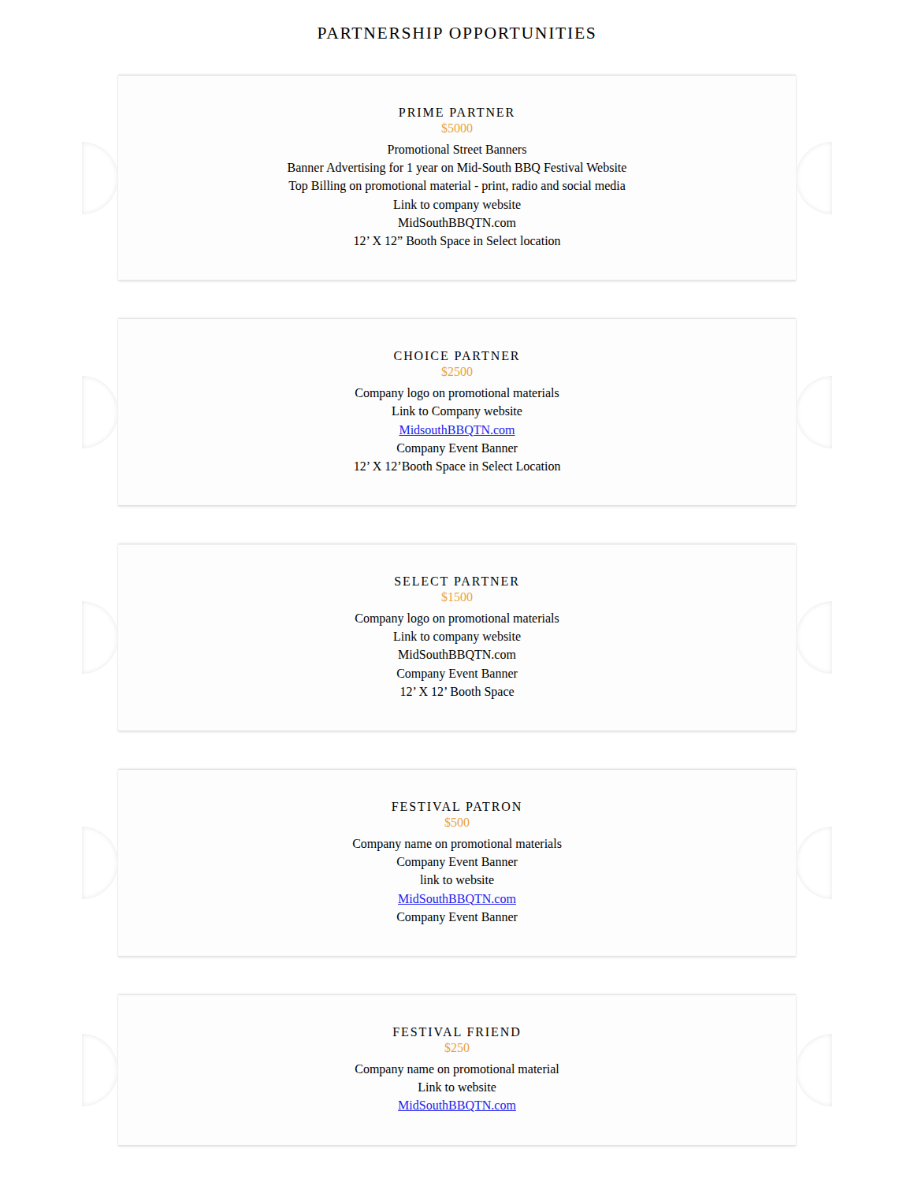PARTNERSHIP OPPORTUNITIES
PRIME PARTNER
$5000
Promotional Street Banners
Banner Advertising for 1 year on Mid-South BBQ Festival Website
Top Billing on promotional material - print, radio and social media
Link to company website
MidSouthBBQTN.com
12’ X 12” Booth Space in Select location
CHOICE PARTNER
$2500
Company logo on promotional materials
Link to Company website
MidsouthBBQTN.com
Company Event Banner
12’ X 12’Booth Space in Select Location
SELECT PARTNER
$1500
Company logo on promotional materials
Link to company website
MidSouthBBQTN.com
Company Event Banner
12’ X 12’ Booth Space
FESTIVAL PATRON
$500
Company name on promotional materials
Company Event Banner
link to website
MidSouthBBQTN.com
Company Event Banner
FESTIVAL FRIEND
$250
Company name on promotional material
Link to website
MidSouthBBQTN.com